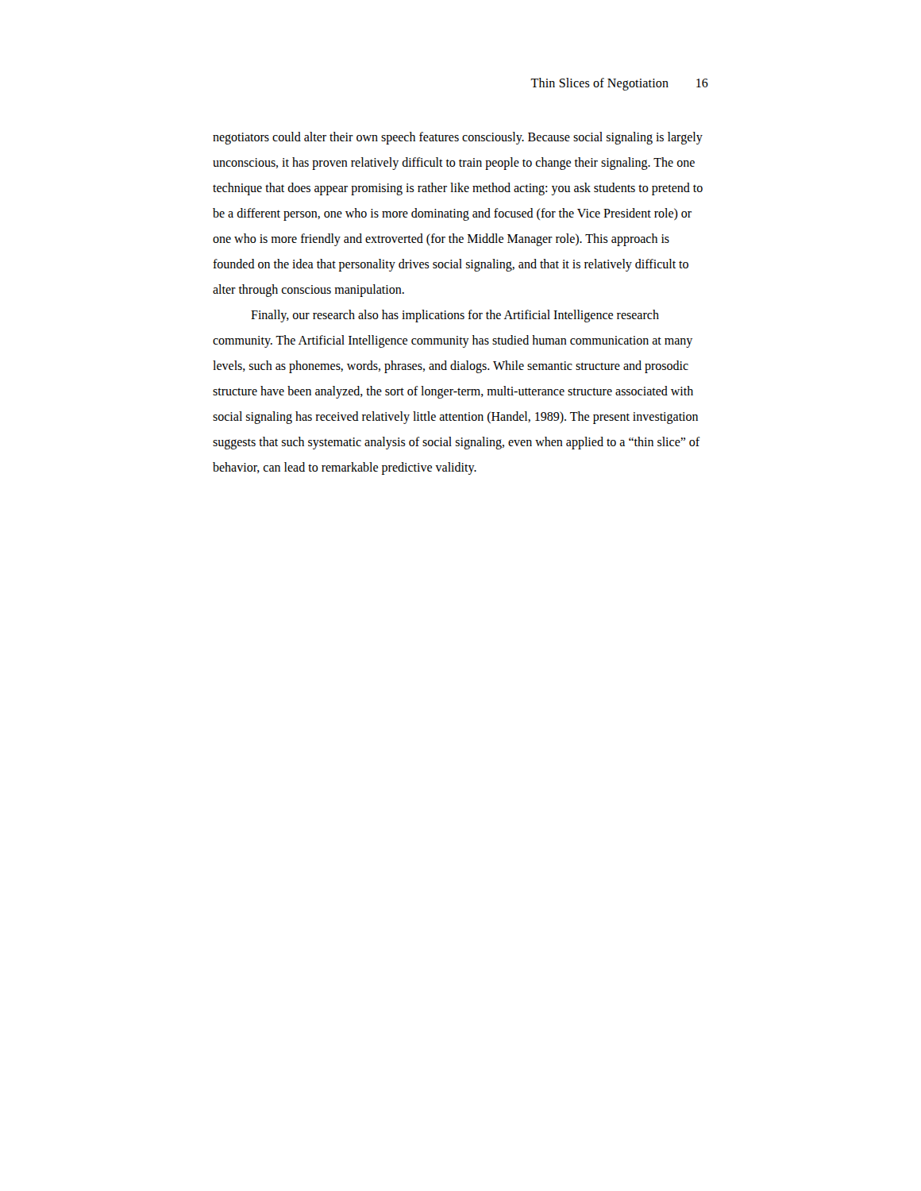Thin Slices of Negotiation16
negotiators could alter their own speech features consciously. Because social signaling is largely unconscious, it has proven relatively difficult to train people to change their signaling. The one technique that does appear promising is rather like method acting: you ask students to pretend to be a different person, one who is more dominating and focused (for the Vice President role) or one who is more friendly and extroverted (for the Middle Manager role). This approach is founded on the idea that personality drives social signaling, and that it is relatively difficult to alter through conscious manipulation.
Finally, our research also has implications for the Artificial Intelligence research community. The Artificial Intelligence community has studied human communication at many levels, such as phonemes, words, phrases, and dialogs. While semantic structure and prosodic structure have been analyzed, the sort of longer-term, multi-utterance structure associated with social signaling has received relatively little attention (Handel, 1989). The present investigation suggests that such systematic analysis of social signaling, even when applied to a “thin slice” of behavior, can lead to remarkable predictive validity.